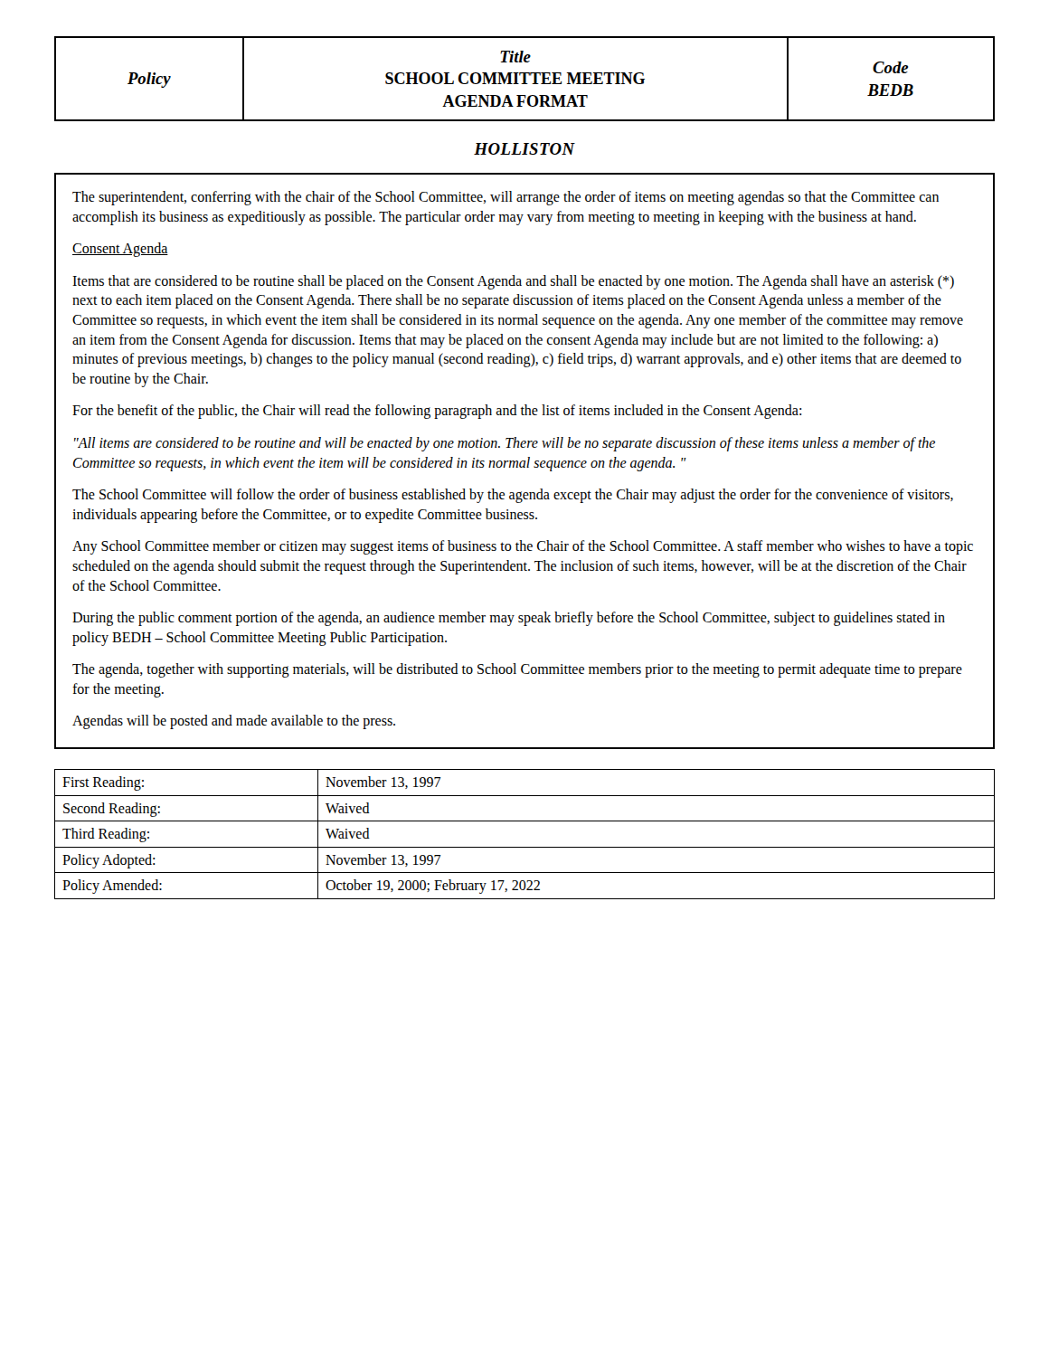| Policy | Title School Committee Meeting Agenda Format | Code BEDB |
HOLLISTON
The superintendent, conferring with the chair of the School Committee, will arrange the order of items on meeting agendas so that the Committee can accomplish its business as expeditiously as possible. The particular order may vary from meeting to meeting in keeping with the business at hand.
Consent Agenda
Items that are considered to be routine shall be placed on the Consent Agenda and shall be enacted by one motion. The Agenda shall have an asterisk (*) next to each item placed on the Consent Agenda. There shall be no separate discussion of items placed on the Consent Agenda unless a member of the Committee so requests, in which event the item shall be considered in its normal sequence on the agenda. Any one member of the committee may remove an item from the Consent Agenda for discussion. Items that may be placed on the consent Agenda may include but are not limited to the following: a) minutes of previous meetings, b) changes to the policy manual (second reading), c) field trips, d) warrant approvals, and e) other items that are deemed to be routine by the Chair.
For the benefit of the public, the Chair will read the following paragraph and the list of items included in the Consent Agenda:
"All items are considered to be routine and will be enacted by one motion. There will be no separate discussion of these items unless a member of the Committee so requests, in which event the item will be considered in its normal sequence on the agenda. "
The School Committee will follow the order of business established by the agenda except the Chair may adjust the order for the convenience of visitors, individuals appearing before the Committee, or to expedite Committee business.
Any School Committee member or citizen may suggest items of business to the Chair of the School Committee. A staff member who wishes to have a topic scheduled on the agenda should submit the request through the Superintendent. The inclusion of such items, however, will be at the discretion of the Chair of the School Committee.
During the public comment portion of the agenda, an audience member may speak briefly before the School Committee, subject to guidelines stated in policy BEDH – School Committee Meeting Public Participation.
The agenda, together with supporting materials, will be distributed to School Committee members prior to the meeting to permit adequate time to prepare for the meeting.
Agendas will be posted and made available to the press.
| First Reading: | November 13, 1997 |
| Second Reading: | Waived |
| Third Reading: | Waived |
| Policy Adopted: | November 13, 1997 |
| Policy Amended: | October 19, 2000; February 17, 2022 |